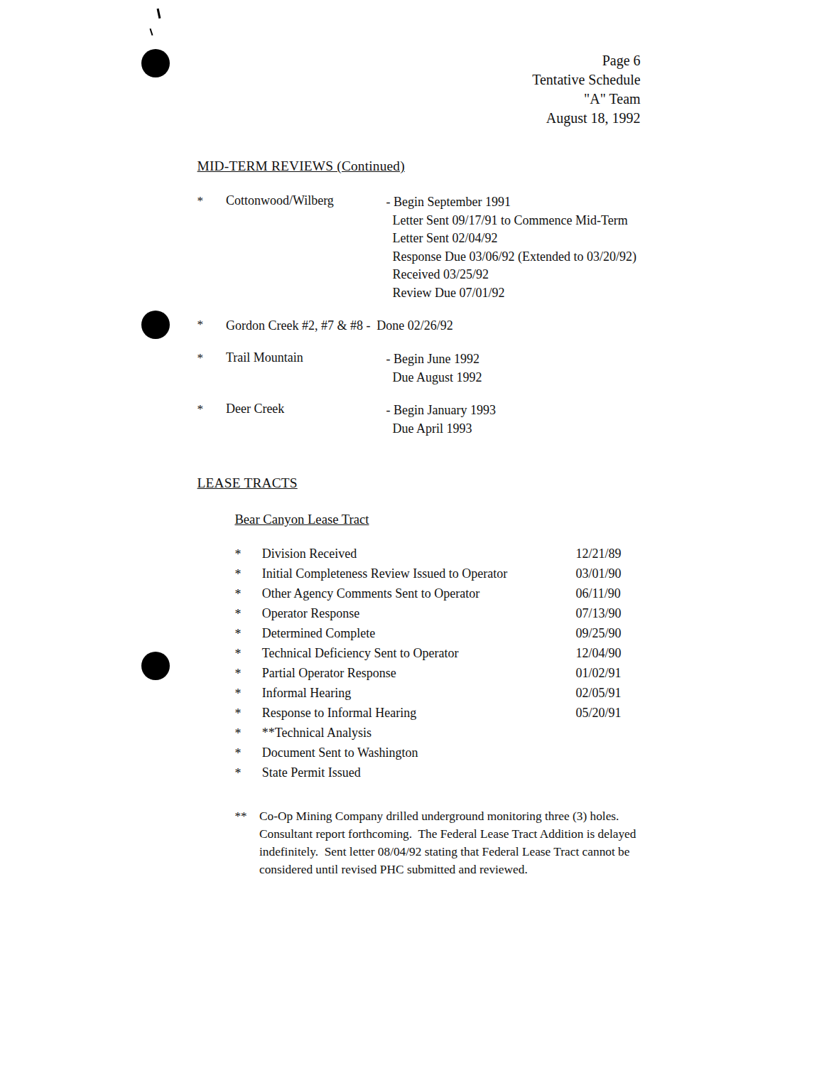Page 6
Tentative Schedule
"A" Team
August 18, 1992
MID-TERM REVIEWS (Continued)
| * | Cottonwood/Wilberg | - Begin September 1991 Letter Sent 09/17/91 to Commence Mid-Term Letter Sent 02/04/92 Response Due 03/06/92 (Extended to 03/20/92) Received 03/25/92 Review Due 07/01/92 |
| * | Gordon Creek #2, #7 & #8 - Done 02/26/92 |
| * | Trail Mountain | - Begin June 1992 Due August 1992 |
| * | Deer Creek | - Begin January 1993 Due April 1993 |
LEASE TRACTS
Bear Canyon Lease Tract
| * | Division Received | 12/21/89 |
| * | Initial Completeness Review Issued to Operator | 03/01/90 |
| * | Other Agency Comments Sent to Operator | 06/11/90 |
| * | Operator Response | 07/13/90 |
| * | Determined Complete | 09/25/90 |
| * | Technical Deficiency Sent to Operator | 12/04/90 |
| * | Partial Operator Response | 01/02/91 |
| * | Informal Hearing | 02/05/91 |
| * | Response to Informal Hearing | 05/20/91 |
| * | **Technical Analysis | |
| * | Document Sent to Washington | |
| * | State Permit Issued | |
**
Co-Op Mining Company drilled underground monitoring three (3) holes. Consultant report forthcoming. The Federal Lease Tract Addition is delayed indefinitely. Sent letter 08/04/92 stating that Federal Lease Tract cannot be considered until revised PHC submitted and reviewed.